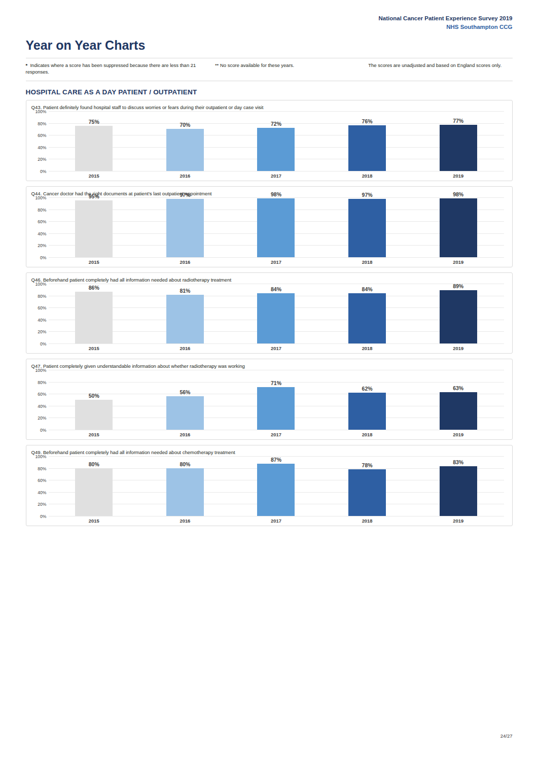National Cancer Patient Experience Survey 2019
NHS Southampton CCG
Year on Year Charts
* Indicates where a score has been suppressed because there are less than 21 responses.
** No score available for these years.
The scores are unadjusted and based on England scores only.
HOSPITAL CARE AS A DAY PATIENT / OUTPATIENT
Q43. Patient definitely found hospital staff to discuss worries or fears during their outpatient or day case visit
100%
80%
60%
40%
20%
0%
75%
70%
72%
76%
77%
2015
2016
2017
2018
2019
Q44. Cancer doctor had the right documents at patient's last outpatient appointment
100%
80%
60%
40%
20%
0%
95%
97%
98%
97%
98%
2015
2016
2017
2018
2019
Q46. Beforehand patient completely had all information needed about radiotherapy treatment
100%
80%
60%
40%
20%
0%
86%
81%
84%
84%
89%
2015
2016
2017
2018
2019
Q47. Patient completely given understandable information about whether radiotherapy was working
100%
80%
60%
40%
20%
0%
50%
56%
71%
62%
63%
2015
2016
2017
2018
2019
Q49. Beforehand patient completely had all information needed about chemotherapy treatment
100%
80%
60%
40%
20%
0%
80%
80%
87%
78%
83%
2015
2016
2017
2018
2019
24/27